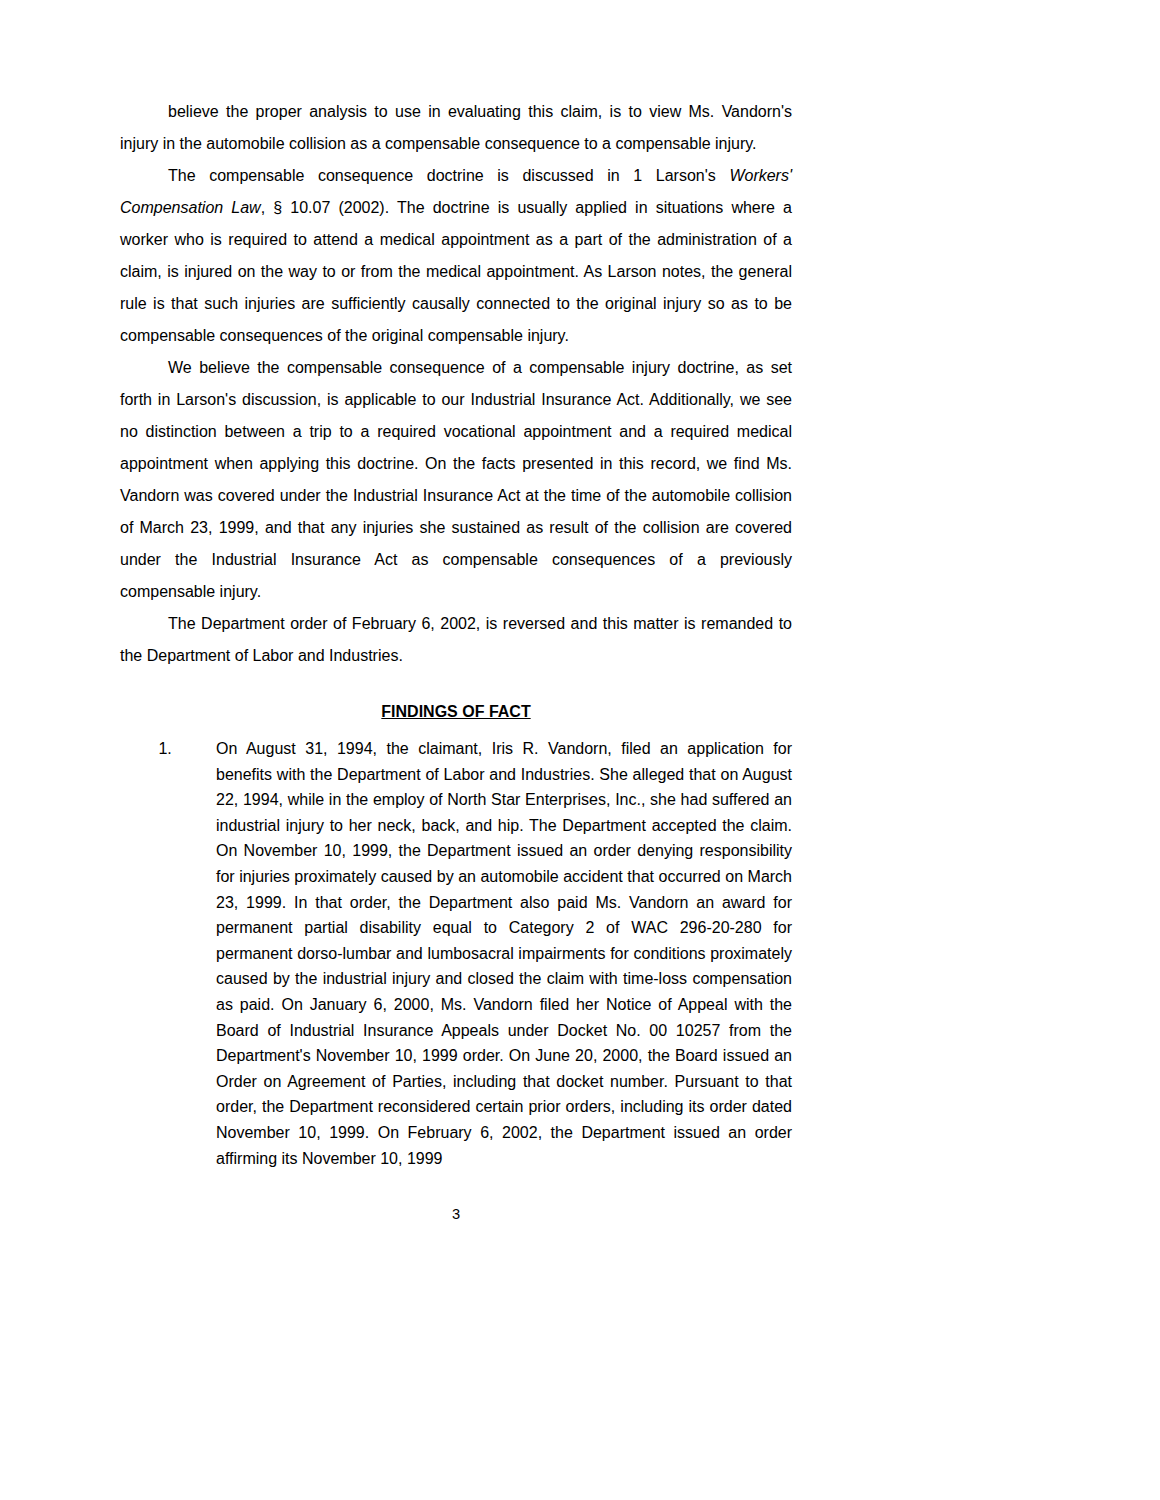believe the proper analysis to use in evaluating this claim, is to view Ms. Vandorn's injury in the automobile collision as a compensable consequence to a compensable injury.
The compensable consequence doctrine is discussed in 1 Larson's Workers' Compensation Law, § 10.07 (2002). The doctrine is usually applied in situations where a worker who is required to attend a medical appointment as a part of the administration of a claim, is injured on the way to or from the medical appointment. As Larson notes, the general rule is that such injuries are sufficiently causally connected to the original injury so as to be compensable consequences of the original compensable injury.
We believe the compensable consequence of a compensable injury doctrine, as set forth in Larson's discussion, is applicable to our Industrial Insurance Act. Additionally, we see no distinction between a trip to a required vocational appointment and a required medical appointment when applying this doctrine. On the facts presented in this record, we find Ms. Vandorn was covered under the Industrial Insurance Act at the time of the automobile collision of March 23, 1999, and that any injuries she sustained as result of the collision are covered under the Industrial Insurance Act as compensable consequences of a previously compensable injury.
The Department order of February 6, 2002, is reversed and this matter is remanded to the Department of Labor and Industries.
FINDINGS OF FACT
On August 31, 1994, the claimant, Iris R. Vandorn, filed an application for benefits with the Department of Labor and Industries. She alleged that on August 22, 1994, while in the employ of North Star Enterprises, Inc., she had suffered an industrial injury to her neck, back, and hip. The Department accepted the claim. On November 10, 1999, the Department issued an order denying responsibility for injuries proximately caused by an automobile accident that occurred on March 23, 1999. In that order, the Department also paid Ms. Vandorn an award for permanent partial disability equal to Category 2 of WAC 296-20-280 for permanent dorso-lumbar and lumbosacral impairments for conditions proximately caused by the industrial injury and closed the claim with time-loss compensation as paid. On January 6, 2000, Ms. Vandorn filed her Notice of Appeal with the Board of Industrial Insurance Appeals under Docket No. 00 10257 from the Department's November 10, 1999 order. On June 20, 2000, the Board issued an Order on Agreement of Parties, including that docket number. Pursuant to that order, the Department reconsidered certain prior orders, including its order dated November 10, 1999. On February 6, 2002, the Department issued an order affirming its November 10, 1999
3